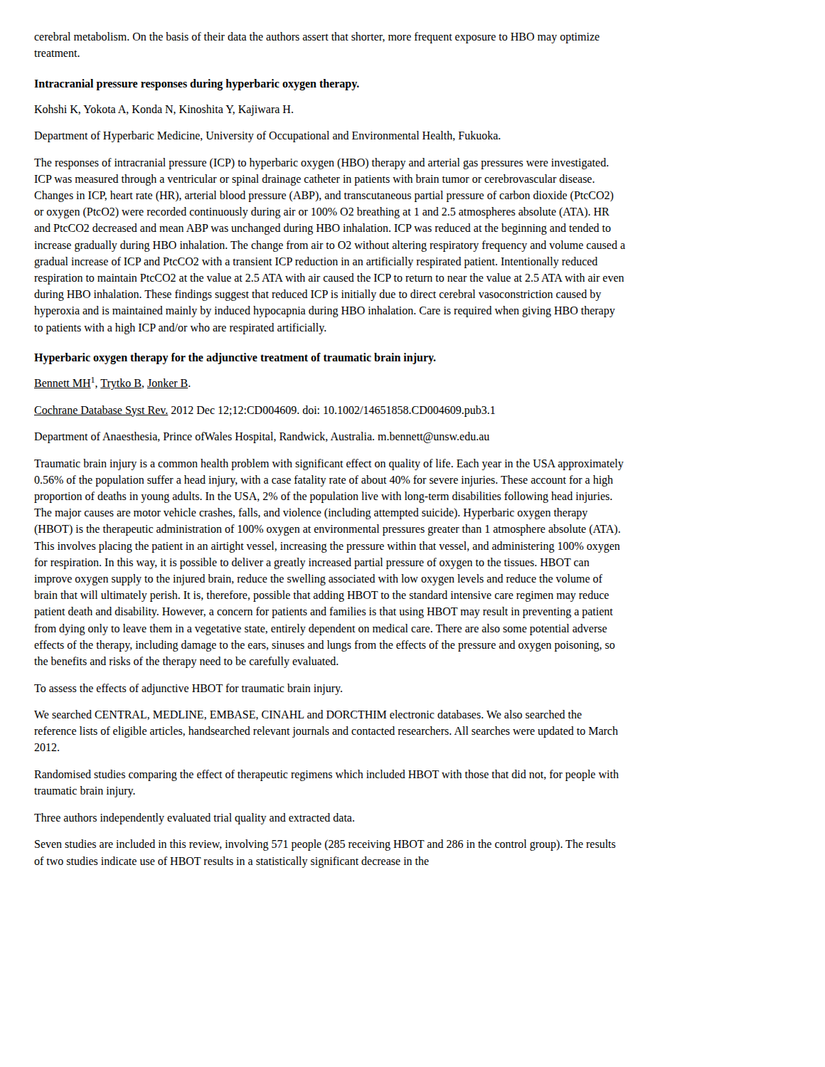cerebral metabolism. On the basis of their data the authors assert that shorter, more frequent exposure to HBO may optimize treatment.
Intracranial pressure responses during hyperbaric oxygen therapy.
Kohshi K, Yokota A, Konda N, Kinoshita Y, Kajiwara H.
Department of Hyperbaric Medicine, University of Occupational and Environmental Health, Fukuoka.
The responses of intracranial pressure (ICP) to hyperbaric oxygen (HBO) therapy and arterial gas pressures were investigated. ICP was measured through a ventricular or spinal drainage catheter in patients with brain tumor or cerebrovascular disease. Changes in ICP, heart rate (HR), arterial blood pressure (ABP), and transcutaneous partial pressure of carbon dioxide (PtcCO2) or oxygen (PtcO2) were recorded continuously during air or 100% O2 breathing at 1 and 2.5 atmospheres absolute (ATA). HR and PtcCO2 decreased and mean ABP was unchanged during HBO inhalation. ICP was reduced at the beginning and tended to increase gradually during HBO inhalation. The change from air to O2 without altering respiratory frequency and volume caused a gradual increase of ICP and PtcCO2 with a transient ICP reduction in an artificially respirated patient. Intentionally reduced respiration to maintain PtcCO2 at the value at 2.5 ATA with air caused the ICP to return to near the value at 2.5 ATA with air even during HBO inhalation. These findings suggest that reduced ICP is initially due to direct cerebral vasoconstriction caused by hyperoxia and is maintained mainly by induced hypocapnia during HBO inhalation. Care is required when giving HBO therapy to patients with a high ICP and/or who are respirated artificially.
Hyperbaric oxygen therapy for the adjunctive treatment of traumatic brain injury.
Bennett MH1, Trytko B, Jonker B.
Cochrane Database Syst Rev. 2012 Dec 12;12:CD004609. doi: 10.1002/14651858.CD004609.pub3.1
Department of Anaesthesia, Prince ofWales Hospital, Randwick, Australia. m.bennett@unsw.edu.au
Traumatic brain injury is a common health problem with significant effect on quality of life. Each year in the USA approximately 0.56% of the population suffer a head injury, with a case fatality rate of about 40% for severe injuries. These account for a high proportion of deaths in young adults. In the USA, 2% of the population live with long-term disabilities following head injuries. The major causes are motor vehicle crashes, falls, and violence (including attempted suicide). Hyperbaric oxygen therapy (HBOT) is the therapeutic administration of 100% oxygen at environmental pressures greater than 1 atmosphere absolute (ATA). This involves placing the patient in an airtight vessel, increasing the pressure within that vessel, and administering 100% oxygen for respiration. In this way, it is possible to deliver a greatly increased partial pressure of oxygen to the tissues. HBOT can improve oxygen supply to the injured brain, reduce the swelling associated with low oxygen levels and reduce the volume of brain that will ultimately perish. It is, therefore, possible that adding HBOT to the standard intensive care regimen may reduce patient death and disability. However, a concern for patients and families is that using HBOT may result in preventing a patient from dying only to leave them in a vegetative state, entirely dependent on medical care. There are also some potential adverse effects of the therapy, including damage to the ears, sinuses and lungs from the effects of the pressure and oxygen poisoning, so the benefits and risks of the therapy need to be carefully evaluated.
To assess the effects of adjunctive HBOT for traumatic brain injury.
We searched CENTRAL, MEDLINE, EMBASE, CINAHL and DORCTHIM electronic databases. We also searched the reference lists of eligible articles, handsearched relevant journals and contacted researchers. All searches were updated to March 2012.
Randomised studies comparing the effect of therapeutic regimens which included HBOT with those that did not, for people with traumatic brain injury.
Three authors independently evaluated trial quality and extracted data.
Seven studies are included in this review, involving 571 people (285 receiving HBOT and 286 in the control group). The results of two studies indicate use of HBOT results in a statistically significant decrease in the